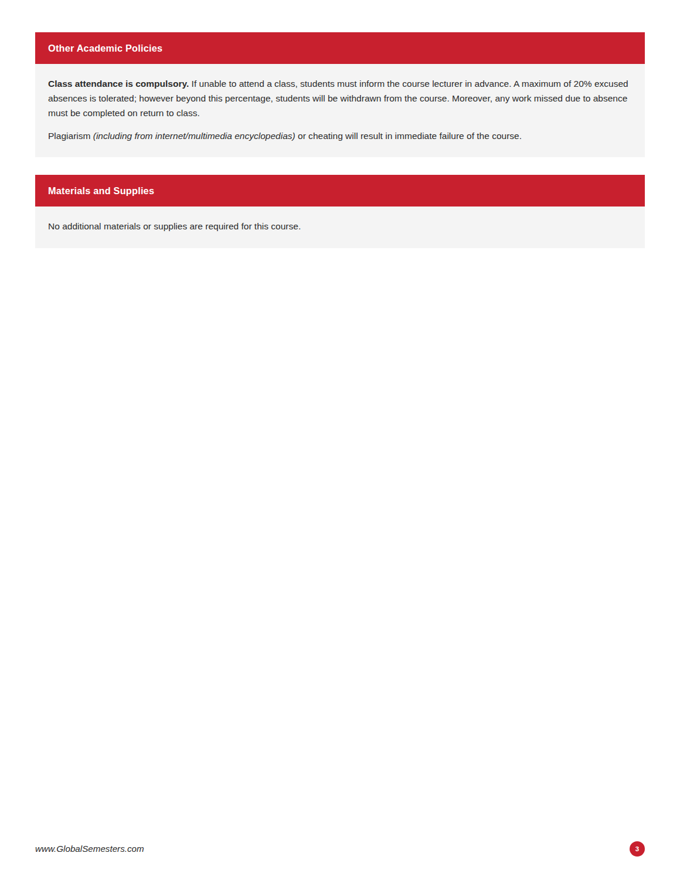Other Academic Policies
Class attendance is compulsory. If unable to attend a class, students must inform the course lecturer in advance. A maximum of 20% excused absences is tolerated; however beyond this percentage, students will be withdrawn from the course. Moreover, any work missed due to absence must be completed on return to class.
Plagiarism (including from internet/multimedia encyclopedias) or cheating will result in immediate failure of the course.
Materials and Supplies
No additional materials or supplies are required for this course.
www.GlobalSemesters.com 3